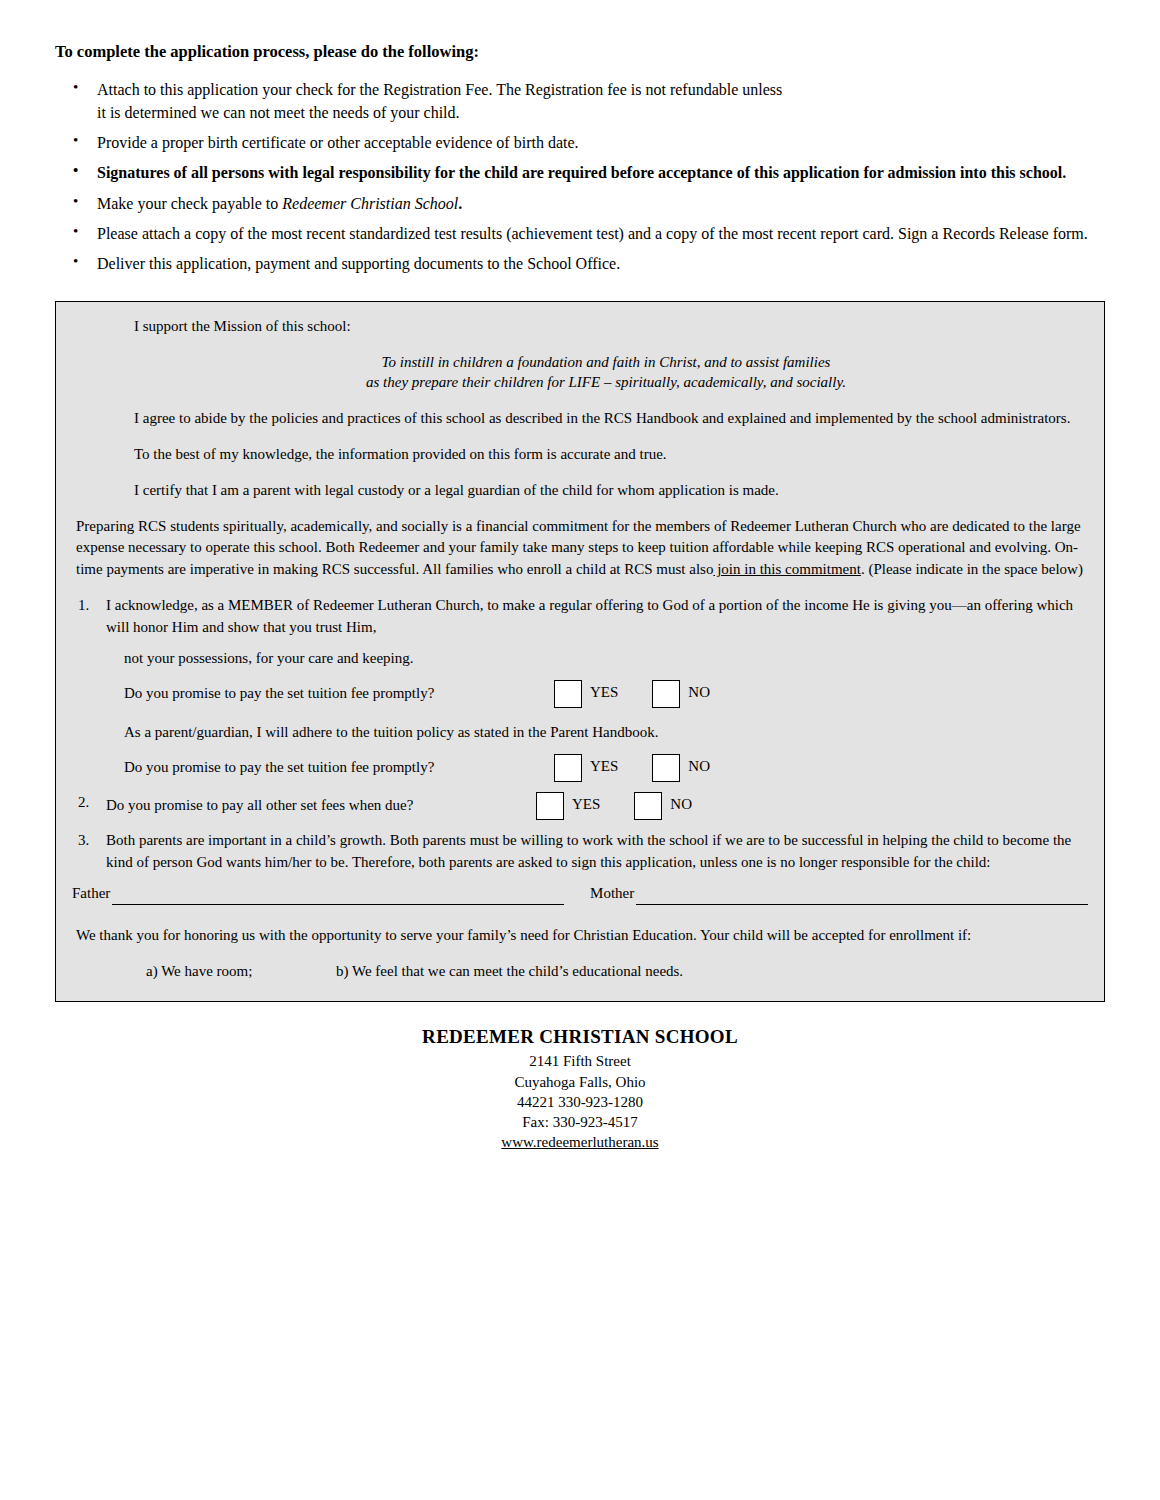To complete the application process, please do the following:
Attach to this application your check for the Registration Fee. The Registration fee is not refundable unless
it is determined we can not meet the needs of your child.
Provide a proper birth certificate or other acceptable evidence of birth date.
Signatures of all persons with legal responsibility for the child are required before acceptance of this application for admission into this school.
Make your check payable to Redeemer Christian School.
Please attach a copy of the most recent standardized test results (achievement test) and a copy of the most recent report card. Sign a Records Release form.
Deliver this application, payment and supporting documents to the School Office.
I support the Mission of this school:
To instill in children a foundation and faith in Christ, and to assist families
as they prepare their children for LIFE – spiritually, academically, and socially.
I agree to abide by the policies and practices of this school as described in the RCS Handbook and explained and implemented by the school administrators.
To the best of my knowledge, the information provided on this form is accurate and true.
I certify that I am a parent with legal custody or a legal guardian of the child for whom application is made.
Preparing RCS students spiritually, academically, and socially is a financial commitment for the members of Redeemer Lutheran Church who are dedicated to the large expense necessary to operate this school. Both Redeemer and your family take many steps to keep tuition affordable while keeping RCS operational and evolving. On-time payments are imperative in making RCS successful. All families who enroll a child at RCS must also join in this commitment. (Please indicate in the space below)
I acknowledge, as a MEMBER of Redeemer Lutheran Church, to make a regular offering to God of a portion of the income He is giving you—an offering which will honor Him and show that you trust Him,
not your possessions, for your care and keeping.
Do you promise to pay the set tuition fee promptly? YES NO
As a parent/guardian, I will adhere to the tuition policy as stated in the Parent Handbook.
Do you promise to pay the set tuition fee promptly? YES NO
Do you promise to pay all other set fees when due? YES NO
Both parents are important in a child’s growth. Both parents must be willing to work with the school if we are to be successful in helping the child to become the kind of person God wants him/her to be. Therefore, both parents are asked to sign this application, unless one is no longer responsible for the child:
Father Mother
We thank you for honoring us with the opportunity to serve your family’s need for Christian Education. Your child will be accepted for enrollment if:
a) We have room; b) We feel that we can meet the child’s educational needs.
REDEEMER CHRISTIAN SCHOOL
2141 Fifth Street
Cuyahoga Falls, Ohio
44221 330-923-1280
Fax: 330-923-4517
www.redeemerlutheran.us